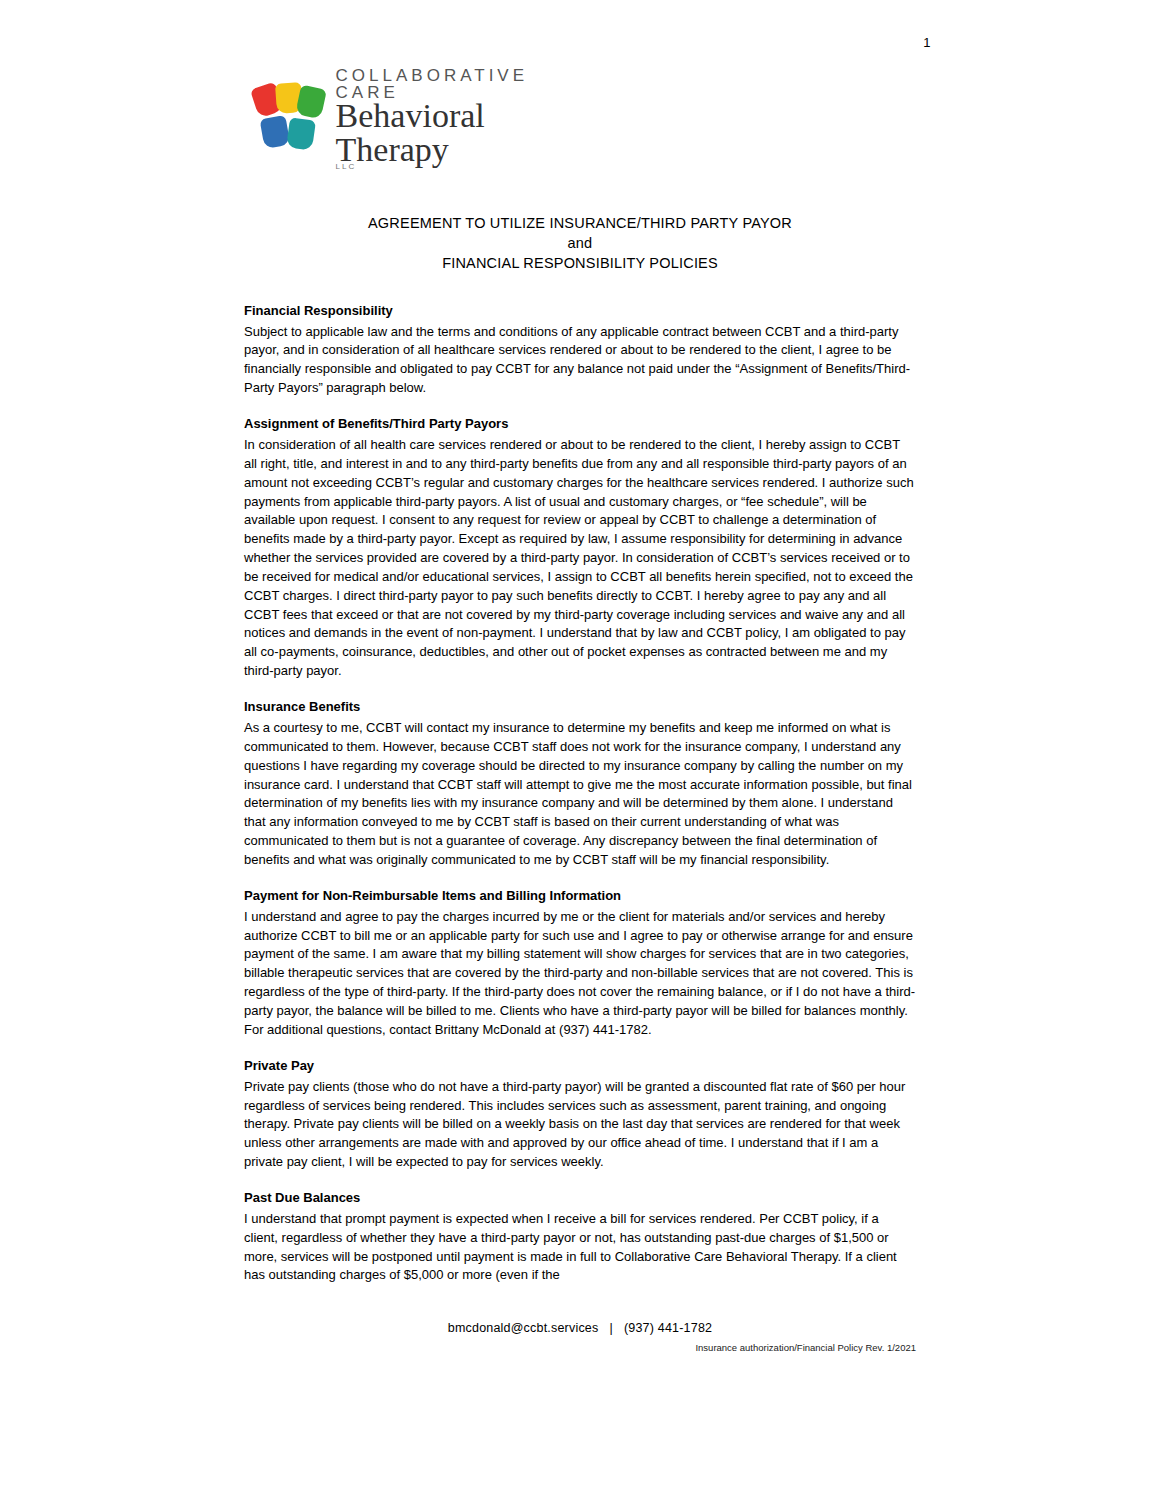1
Collaborative Care
Behavioral Therapy
LLC
AGREEMENT TO UTILIZE INSURANCE/THIRD PARTY PAYOR
and
FINANCIAL RESPONSIBILITY POLICIES
Financial Responsibility
Subject to applicable law and the terms and conditions of any applicable contract between CCBT and a third-party payor, and in consideration of all healthcare services rendered or about to be rendered to the client, I agree to be financially responsible and obligated to pay CCBT for any balance not paid under the “Assignment of Benefits/Third-Party Payors” paragraph below.
Assignment of Benefits/Third Party Payors
In consideration of all health care services rendered or about to be rendered to the client, I hereby assign to CCBT all right, title, and interest in and to any third-party benefits due from any and all responsible third-party payors of an amount not exceeding CCBT’s regular and customary charges for the healthcare services rendered. I authorize such payments from applicable third-party payors. A list of usual and customary charges, or “fee schedule”, will be available upon request. I consent to any request for review or appeal by CCBT to challenge a determination of benefits made by a third-party payor. Except as required by law, I assume responsibility for determining in advance whether the services provided are covered by a third-party payor. In consideration of CCBT’s services received or to be received for medical and/or educational services, I assign to CCBT all benefits herein specified, not to exceed the CCBT charges. I direct third-party payor to pay such benefits directly to CCBT. I hereby agree to pay any and all CCBT fees that exceed or that are not covered by my third-party coverage including services and waive any and all notices and demands in the event of non-payment. I understand that by law and CCBT policy, I am obligated to pay all co-payments, coinsurance, deductibles, and other out of pocket expenses as contracted between me and my third-party payor.
Insurance Benefits
As a courtesy to me, CCBT will contact my insurance to determine my benefits and keep me informed on what is communicated to them. However, because CCBT staff does not work for the insurance company, I understand any questions I have regarding my coverage should be directed to my insurance company by calling the number on my insurance card. I understand that CCBT staff will attempt to give me the most accurate information possible, but final determination of my benefits lies with my insurance company and will be determined by them alone. I understand that any information conveyed to me by CCBT staff is based on their current understanding of what was communicated to them but is not a guarantee of coverage. Any discrepancy between the final determination of benefits and what was originally communicated to me by CCBT staff will be my financial responsibility.
Payment for Non-Reimbursable Items and Billing Information
I understand and agree to pay the charges incurred by me or the client for materials and/or services and hereby authorize CCBT to bill me or an applicable party for such use and I agree to pay or otherwise arrange for and ensure payment of the same. I am aware that my billing statement will show charges for services that are in two categories, billable therapeutic services that are covered by the third-party and non-billable services that are not covered. This is regardless of the type of third-party. If the third-party does not cover the remaining balance, or if I do not have a third-party payor, the balance will be billed to me. Clients who have a third-party payor will be billed for balances monthly. For additional questions, contact Brittany McDonald at (937) 441-1782.
Private Pay
Private pay clients (those who do not have a third-party payor) will be granted a discounted flat rate of $60 per hour regardless of services being rendered. This includes services such as assessment, parent training, and ongoing therapy. Private pay clients will be billed on a weekly basis on the last day that services are rendered for that week unless other arrangements are made with and approved by our office ahead of time. I understand that if I am a private pay client, I will be expected to pay for services weekly.
Past Due Balances
I understand that prompt payment is expected when I receive a bill for services rendered. Per CCBT policy, if a client, regardless of whether they have a third-party payor or not, has outstanding past-due charges of $1,500 or more, services will be postponed until payment is made in full to Collaborative Care Behavioral Therapy. If a client has outstanding charges of $5,000 or more (even if the
bmcdonald@ccbt.services | (937) 441-1782
Insurance authorization/Financial Policy Rev. 1/2021